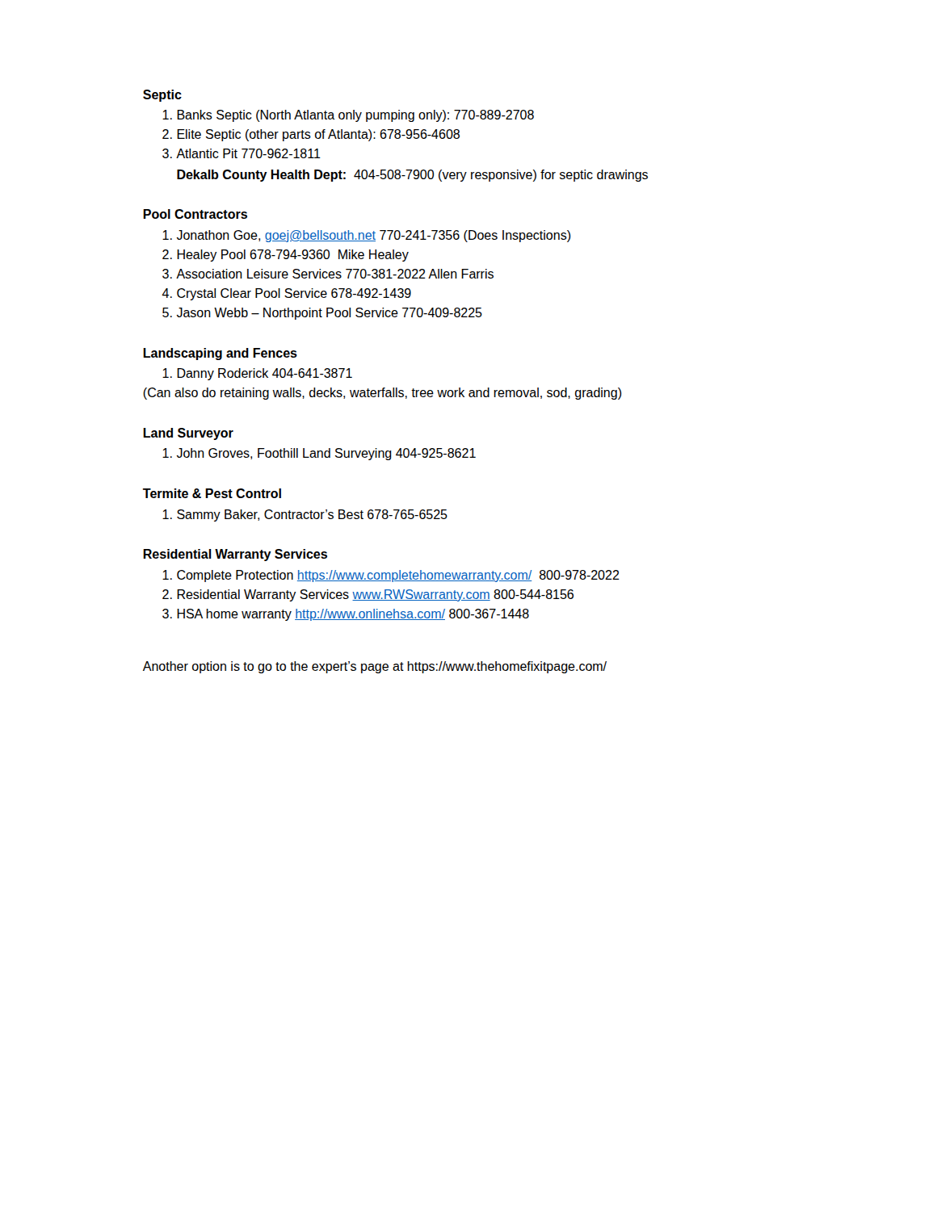Septic
Banks Septic (North Atlanta only pumping only): 770-889-2708
Elite Septic (other parts of Atlanta): 678-956-4608
Atlantic Pit 770-962-1811
Dekalb County Health Dept: 404-508-7900 (very responsive) for septic drawings
Pool Contractors
Jonathon Goe, goej@bellsouth.net 770-241-7356 (Does Inspections)
Healey Pool 678-794-9360 Mike Healey
Association Leisure Services 770-381-2022 Allen Farris
Crystal Clear Pool Service 678-492-1439
Jason Webb – Northpoint Pool Service 770-409-8225
Landscaping and Fences
Danny Roderick 404-641-3871
(Can also do retaining walls, decks, waterfalls, tree work and removal, sod, grading)
Land Surveyor
John Groves, Foothill Land Surveying 404-925-8621
Termite & Pest Control
Sammy Baker, Contractor’s Best 678-765-6525
Residential Warranty Services
Complete Protection https://www.completehomewarranty.com/ 800-978-2022
Residential Warranty Services www.RWSwarranty.com 800-544-8156
HSA home warranty http://www.onlinehsa.com/ 800-367-1448
Another option is to go to the expert’s page at https://www.thehomefixitpage.com/